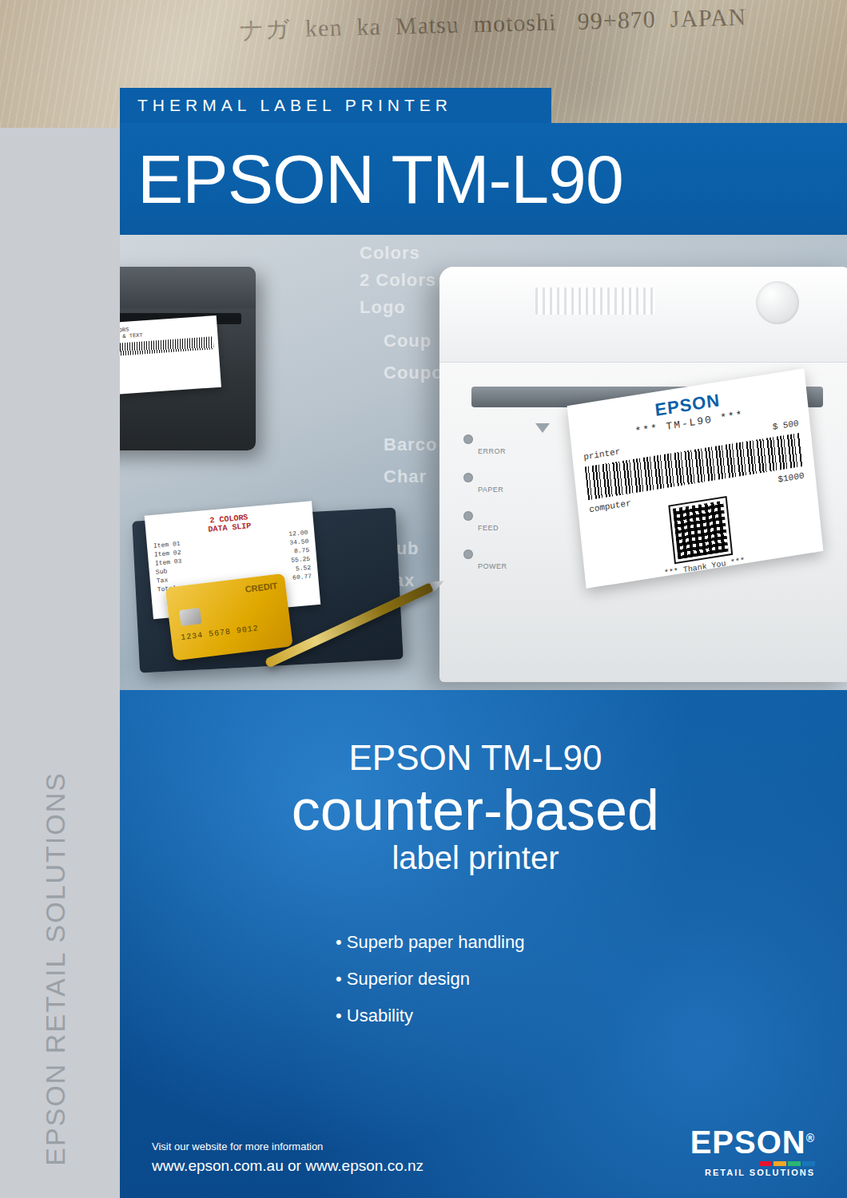ナガ ken ka Matsu motoshi 99+870 JAPAN
EPSON RETAIL SOLUTIONS
THERMAL LABEL PRINTER
EPSON TM-L90
Colors 2 Colors Logo Coup Coupo Barco Char Sub Tax
ERROR
PAPER
FEED
POWER
EPSON
*** TM-L90 ***
printer$ 500
computer$1000
*** Thank You ***
2 COLORS
IMAGE & TEXT
EPSON
2 COLORS
DATA SLIP
Item 0112.00
Item 0234.50
Item 038.75
Sub 55.25
Tax 5.52
Total 60.77
CREDIT
1234 5678 9012
EPSON TM-L90
counter-based
label printer
Superb paper handling
Superior design
Usability
Visit our website for more information
www.epson.com.au or www.epson.co.nz
EPSON®
RETAIL SOLUTIONS